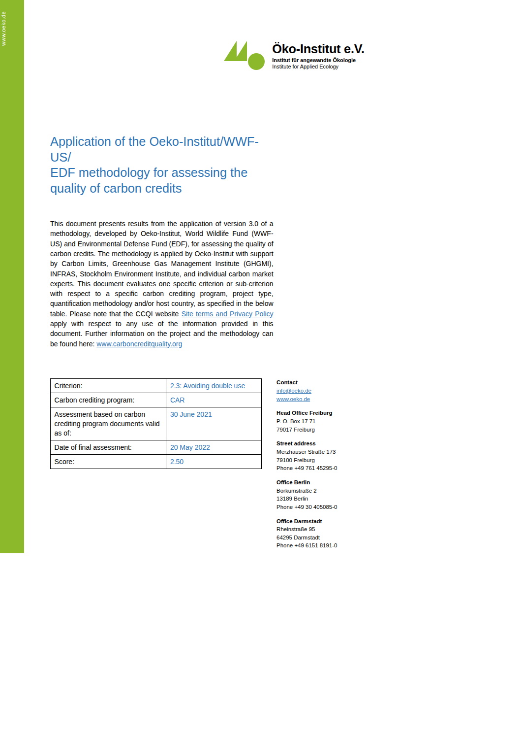www.oeko.de
Öko-Institut e.V.
Institut für angewandte Ökologie
Institute for Applied Ecology
Application of the Oeko-Institut/WWF-US/
EDF methodology for assessing the
quality of carbon credits
This document presents results from the application of version 3.0 of a methodology, developed by Oeko-Institut, World Wildlife Fund (WWF-US) and Environmental Defense Fund (EDF), for assessing the quality of carbon credits. The methodology is applied by Oeko-Institut with support by Carbon Limits, Greenhouse Gas Management Institute (GHGMI), INFRAS, Stockholm Environment Institute, and individual carbon market experts. This document evaluates one specific criterion or sub-criterion with respect to a specific carbon crediting program, project type, quantification methodology and/or host country, as specified in the below table. Please note that the CCQI website Site terms and Privacy Policy apply with respect to any use of the information provided in this document. Further information on the project and the methodology can be found here: www.carboncreditquality.org
| Criterion: | 2.3: Avoiding double use |
| Carbon crediting program: | CAR |
| Assessment based on carbon crediting program documents valid as of: | 30 June 2021 |
| Date of final assessment: | 20 May 2022 |
| Score: | 2.50 |
Contact
info@oeko.de
www.oeko.de
Head Office Freiburg
P. O. Box 17 71
79017 Freiburg
Street address
Merzhauser Straße 173
79100 Freiburg
Phone +49 761 45295-0
Office Berlin
Borkumstraße 2
13189 Berlin
Phone +49 30 405085-0
Office Darmstadt
Rheinstraße 95
64295 Darmstadt
Phone +49 6151 8191-0